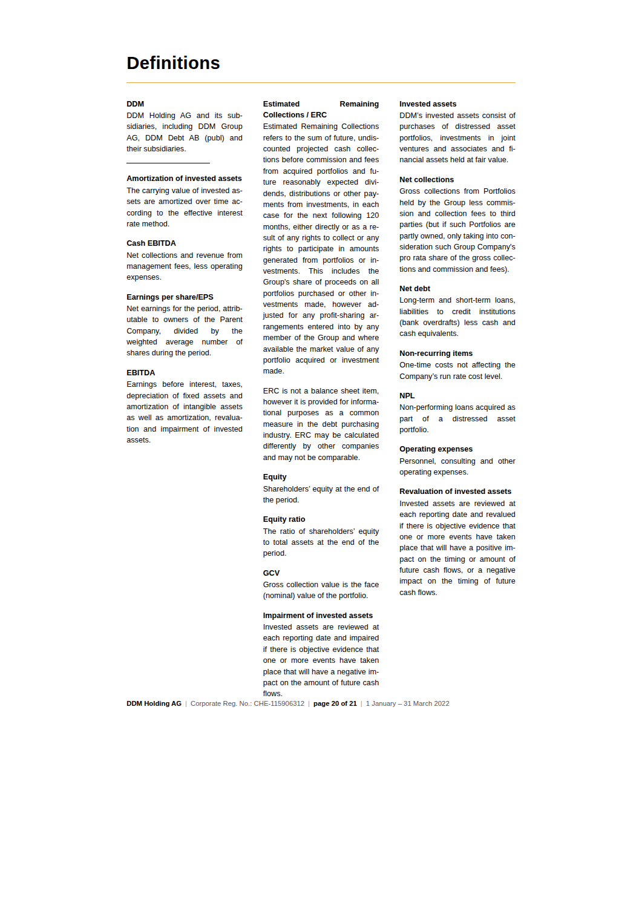Definitions
DDM
DDM Holding AG and its subsidiaries, including DDM Group AG, DDM Debt AB (publ) and their subsidiaries.
Amortization of invested assets
The carrying value of invested assets are amortized over time according to the effective interest rate method.
Cash EBITDA
Net collections and revenue from management fees, less operating expenses.
Earnings per share/EPS
Net earnings for the period, attributable to owners of the Parent Company, divided by the weighted average number of shares during the period.
EBITDA
Earnings before interest, taxes, depreciation of fixed assets and amortization of intangible assets as well as amortization, revaluation and impairment of invested assets.
Estimated Remaining Collections / ERC
Estimated Remaining Collections refers to the sum of future, undiscounted projected cash collections before commission and fees from acquired portfolios and future reasonably expected dividends, distributions or other payments from investments, in each case for the next following 120 months, either directly or as a result of any rights to collect or any rights to participate in amounts generated from portfolios or investments. This includes the Group's share of proceeds on all portfolios purchased or other investments made, however adjusted for any profit-sharing arrangements entered into by any member of the Group and where available the market value of any portfolio acquired or investment made.
ERC is not a balance sheet item, however it is provided for informational purposes as a common measure in the debt purchasing industry. ERC may be calculated differently by other companies and may not be comparable.
Equity
Shareholders’ equity at the end of the period.
Equity ratio
The ratio of shareholders’ equity to total assets at the end of the period.
GCV
Gross collection value is the face (nominal) value of the portfolio.
Impairment of invested assets
Invested assets are reviewed at each reporting date and impaired if there is objective evidence that one or more events have taken place that will have a negative impact on the amount of future cash flows.
Invested assets
DDM’s invested assets consist of purchases of distressed asset portfolios, investments in joint ventures and associates and financial assets held at fair value.
Net collections
Gross collections from Portfolios held by the Group less commission and collection fees to third parties (but if such Portfolios are partly owned, only taking into consideration such Group Company's pro rata share of the gross collections and commission and fees).
Net debt
Long-term and short-term loans, liabilities to credit institutions (bank overdrafts) less cash and cash equivalents.
Non-recurring items
One-time costs not affecting the Company’s run rate cost level.
NPL
Non-performing loans acquired as part of a distressed asset portfolio.
Operating expenses
Personnel, consulting and other operating expenses.
Revaluation of invested assets
Invested assets are reviewed at each reporting date and revalued if there is objective evidence that one or more events have taken place that will have a positive impact on the timing or amount of future cash flows, or a negative impact on the timing of future cash flows.
DDM Holding AG|Corporate Reg. No.: CHE-115906312|page 20 of 21|1 January – 31 March 2022